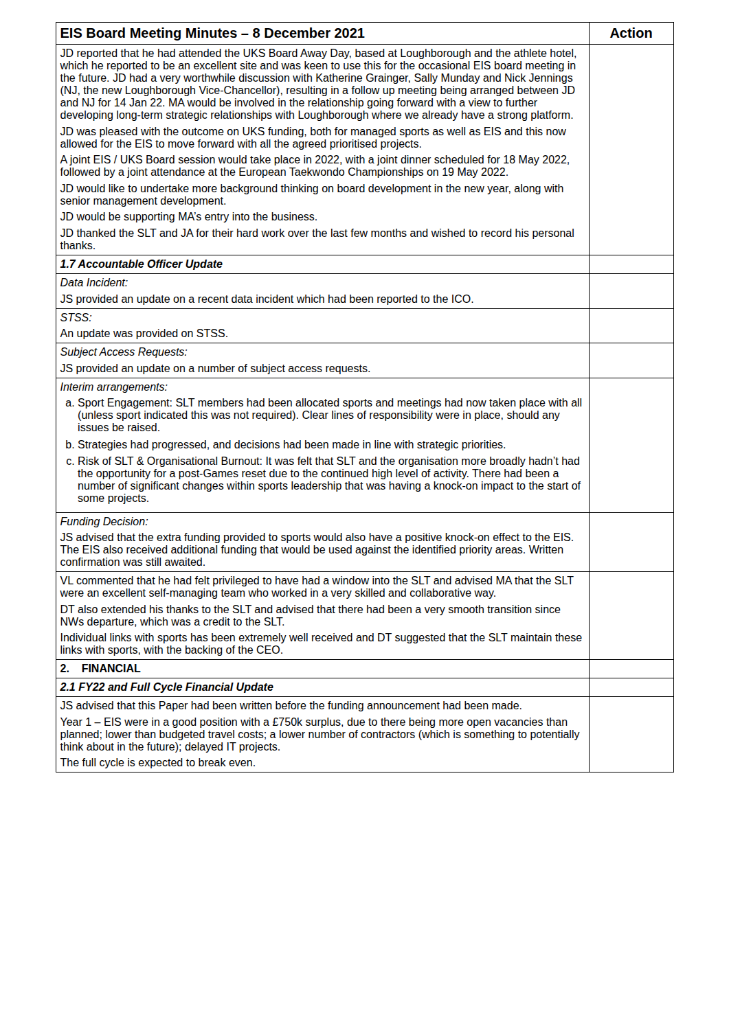| EIS Board Meeting Minutes – 8 December 2021 | Action |
| --- | --- |
| JD reported that he had attended the UKS Board Away Day, based at Loughborough and the athlete hotel, which he reported to be an excellent site and was keen to use this for the occasional EIS board meeting in the future. JD had a very worthwhile discussion with Katherine Grainger, Sally Munday and Nick Jennings (NJ, the new Loughborough Vice-Chancellor), resulting in a follow up meeting being arranged between JD and NJ for 14 Jan 22. MA would be involved in the relationship going forward with a view to further developing long-term strategic relationships with Loughborough where we already have a strong platform. JD was pleased with the outcome on UKS funding, both for managed sports as well as EIS and this now allowed for the EIS to move forward with all the agreed prioritised projects. A joint EIS / UKS Board session would take place in 2022, with a joint dinner scheduled for 18 May 2022, followed by a joint attendance at the European Taekwondo Championships on 19 May 2022. JD would like to undertake more background thinking on board development in the new year, along with senior management development. JD would be supporting MA’s entry into the business. JD thanked the SLT and JA for their hard work over the last few months and wished to record his personal thanks. | |
| 1.7 Accountable Officer Update | |
| Data Incident: JS provided an update on a recent data incident which had been reported to the ICO. | |
| STSS: An update was provided on STSS. | |
| Subject Access Requests: JS provided an update on a number of subject access requests. | |
| Interim arrangements: Sport Engagement: SLT members had been allocated sports and meetings had now taken place with all (unless sport indicated this was not required). Clear lines of responsibility were in place, should any issues be raised. Strategies had progressed, and decisions had been made in line with strategic priorities. Risk of SLT & Organisational Burnout: It was felt that SLT and the organisation more broadly hadn’t had the opportunity for a post-Games reset due to the continued high level of activity. There had been a number of significant changes within sports leadership that was having a knock-on impact to the start of some projects. | |
| Funding Decision: JS advised that the extra funding provided to sports would also have a positive knock-on effect to the EIS. The EIS also received additional funding that would be used against the identified priority areas. Written confirmation was still awaited. | |
| VL commented that he had felt privileged to have had a window into the SLT and advised MA that the SLT were an excellent self-managing team who worked in a very skilled and collaborative way. DT also extended his thanks to the SLT and advised that there had been a very smooth transition since NWs departure, which was a credit to the SLT. Individual links with sports has been extremely well received and DT suggested that the SLT maintain these links with sports, with the backing of the CEO. | |
| 2. FINANCIAL | |
| 2.1 FY22 and Full Cycle Financial Update | |
| JS advised that this Paper had been written before the funding announcement had been made. Year 1 – EIS were in a good position with a £750k surplus, due to there being more open vacancies than planned; lower than budgeted travel costs; a lower number of contractors (which is something to potentially think about in the future); delayed IT projects. The full cycle is expected to break even. | |